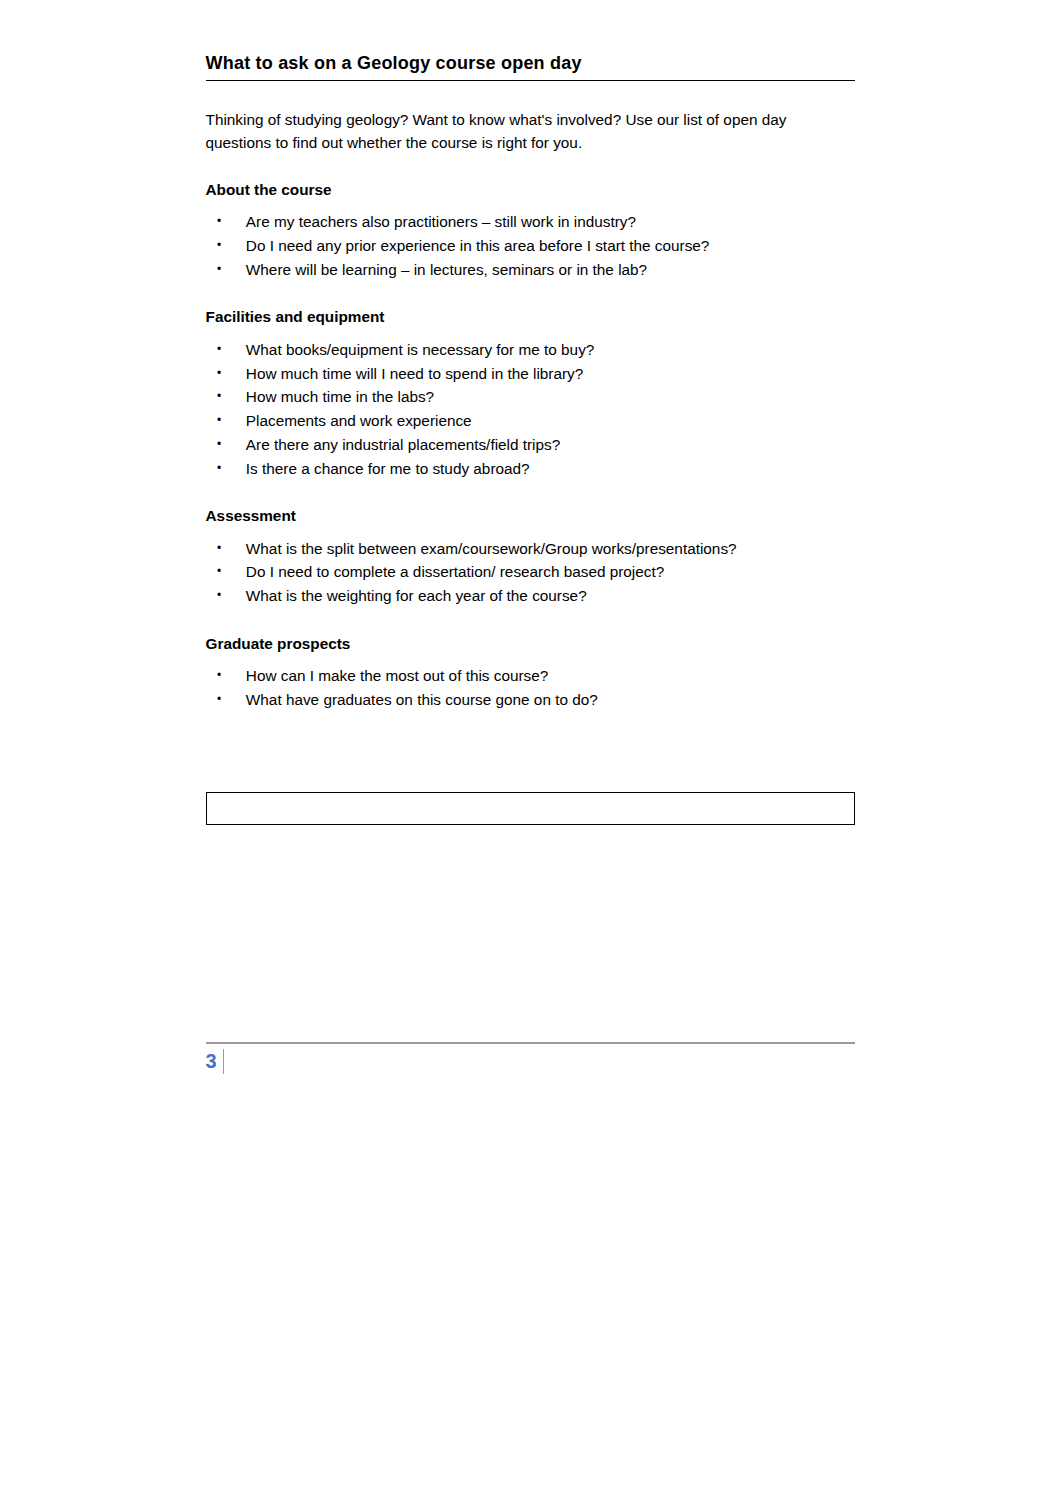What to ask on a Geology course open day
Thinking of studying geology? Want to know what's involved? Use our list of open day questions to find out whether the course is right for you.
About the course
Are my teachers also practitioners – still work in industry?
Do I need any prior experience in this area before I start the course?
Where will be learning – in lectures, seminars or in the lab?
Facilities and equipment
What books/equipment is necessary for me to buy?
How much time will I need to spend in the library?
How much time in the labs?
Placements and work experience
Are there any industrial placements/field trips?
Is there a chance for me to study abroad?
Assessment
What is the split between exam/coursework/Group works/presentations?
Do I need to complete a dissertation/ research based project?
What is the weighting for each year of the course?
Graduate prospects
How can I make the most out of this course?
What have graduates on this course gone on to do?
3